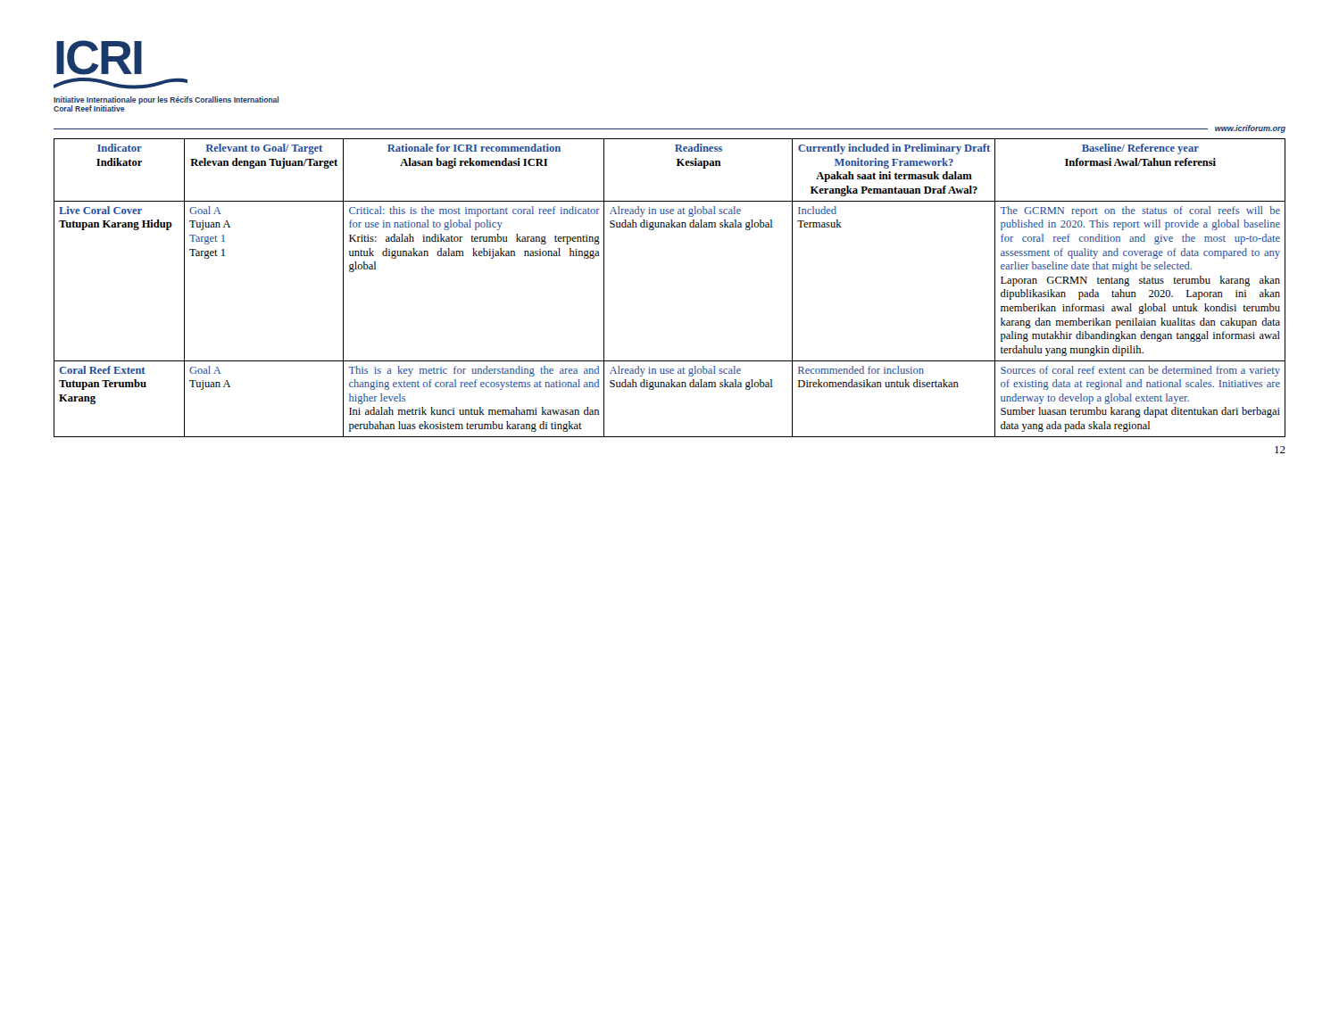ICRI
Initiative Internationale pour les Récifs Coralliens International
Coral Reef Initiative
www.icriforum.org
| Indicator Indikator | Relevant to Goal/ Target Relevan dengan Tujuan/Target | Rationale for ICRI recommendation Alasan bagi rekomendasi ICRI | Readiness Kesiapan | Currently included in Preliminary Draft Monitoring Framework? Apakah saat ini termasuk dalam Kerangka Pemantauan Draf Awal? | Baseline/ Reference year Informasi Awal/Tahun referensi |
| --- | --- | --- | --- | --- | --- |
| Live Coral Cover Tutupan Karang Hidup | Goal A Tujuan A Target 1 Target 1 | Critical: this is the most important coral reef indicator for use in national to global policy Kritis: adalah indikator terumbu karang terpenting untuk digunakan dalam kebijakan nasional hingga global | Already in use at global scale Sudah digunakan dalam skala global | Included Termasuk | The GCRMN report on the status of coral reefs will be published in 2020. This report will provide a global baseline for coral reef condition and give the most up-to-date assessment of quality and coverage of data compared to any earlier baseline date that might be selected. Laporan GCRMN tentang status terumbu karang akan dipublikasikan pada tahun 2020. Laporan ini akan memberikan informasi awal global untuk kondisi terumbu karang dan memberikan penilaian kualitas dan cakupan data paling mutakhir dibandingkan dengan tanggal informasi awal terdahulu yang mungkin dipilih. |
| Coral Reef Extent Tutupan Terumbu Karang | Goal A Tujuan A | This is a key metric for understanding the area and changing extent of coral reef ecosystems at national and higher levels Ini adalah metrik kunci untuk memahami kawasan dan perubahan luas ekosistem terumbu karang di tingkat | Already in use at global scale Sudah digunakan dalam skala global | Recommended for inclusion Direkomendasikan untuk disertakan | Sources of coral reef extent can be determined from a variety of existing data at regional and national scales. Initiatives are underway to develop a global extent layer. Sumber luasan terumbu karang dapat ditentukan dari berbagai data yang ada pada skala regional |
12